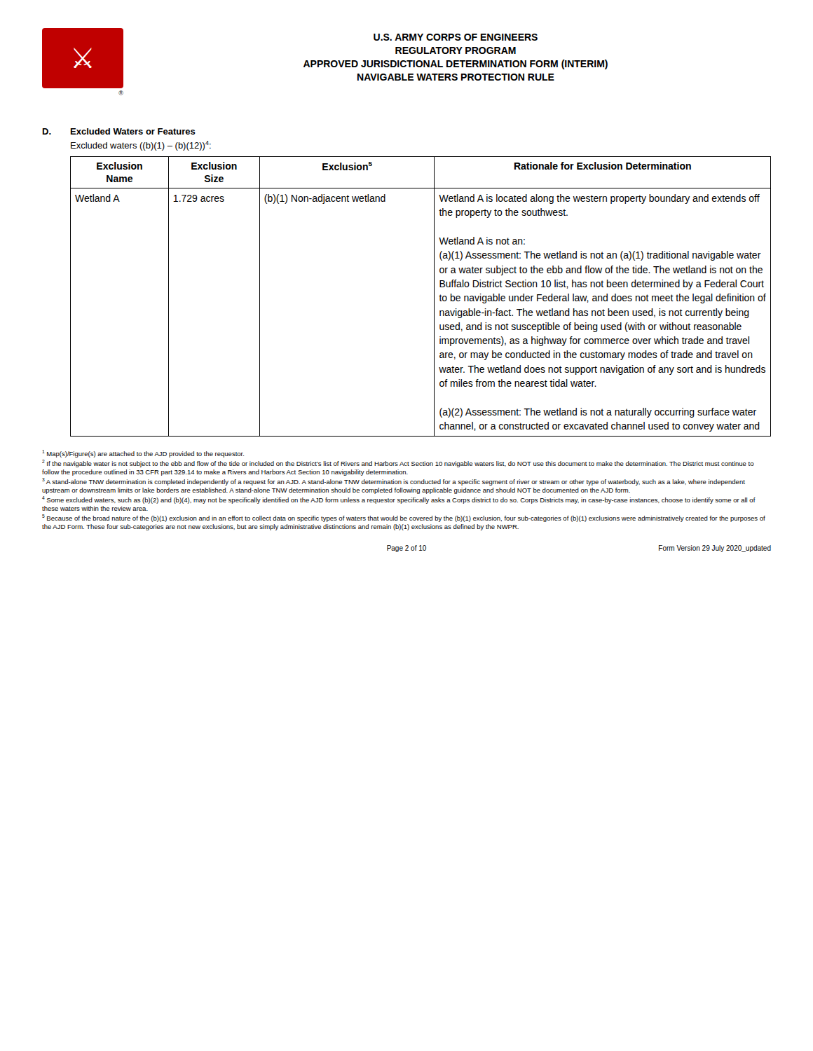⚔
®
U.S. ARMY CORPS OF ENGINEERS
REGULATORY PROGRAM
APPROVED JURISDICTIONAL DETERMINATION FORM (INTERIM)
NAVIGABLE WATERS PROTECTION RULE
D. Excluded Waters or Features
Excluded waters ((b)(1) – (b)(12))4:
| Exclusion Name | Exclusion Size | Exclusion 5 | Rationale for Exclusion Determination |
| --- | --- | --- | --- |
| Wetland A | 1.729 acres | (b)(1) Non-adjacent wetland | Wetland A is located along the western property boundary and extends off the property to the southwest. Wetland A is not an: (a)(1) Assessment: The wetland is not an (a)(1) traditional navigable water or a water subject to the ebb and flow of the tide. The wetland is not on the Buffalo District Section 10 list, has not been determined by a Federal Court to be navigable under Federal law, and does not meet the legal definition of navigable-in-fact. The wetland has not been used, is not currently being used, and is not susceptible of being used (with or without reasonable improvements), as a highway for commerce over which trade and travel are, or may be conducted in the customary modes of trade and travel on water. The wetland does not support navigation of any sort and is hundreds of miles from the nearest tidal water. (a)(2) Assessment: The wetland is not a naturally occurring surface water channel, or a constructed or excavated channel used to convey water and |
1 Map(s)/Figure(s) are attached to the AJD provided to the requestor.
2 If the navigable water is not subject to the ebb and flow of the tide or included on the District’s list of Rivers and Harbors Act Section 10 navigable waters list, do NOT use this document to make the determination. The District must continue to follow the procedure outlined in 33 CFR part 329.14 to make a Rivers and Harbors Act Section 10 navigability determination.
3 A stand-alone TNW determination is completed independently of a request for an AJD. A stand-alone TNW determination is conducted for a specific segment of river or stream or other type of waterbody, such as a lake, where independent upstream or downstream limits or lake borders are established. A stand-alone TNW determination should be completed following applicable guidance and should NOT be documented on the AJD form.
4 Some excluded waters, such as (b)(2) and (b)(4), may not be specifically identified on the AJD form unless a requestor specifically asks a Corps district to do so. Corps Districts may, in case-by-case instances, choose to identify some or all of these waters within the review area.
5 Because of the broad nature of the (b)(1) exclusion and in an effort to collect data on specific types of waters that would be covered by the (b)(1) exclusion, four sub-categories of (b)(1) exclusions were administratively created for the purposes of the AJD Form. These four sub-categories are not new exclusions, but are simply administrative distinctions and remain (b)(1) exclusions as defined by the NWPR.
Page 2 of 10 Form Version 29 July 2020_updated